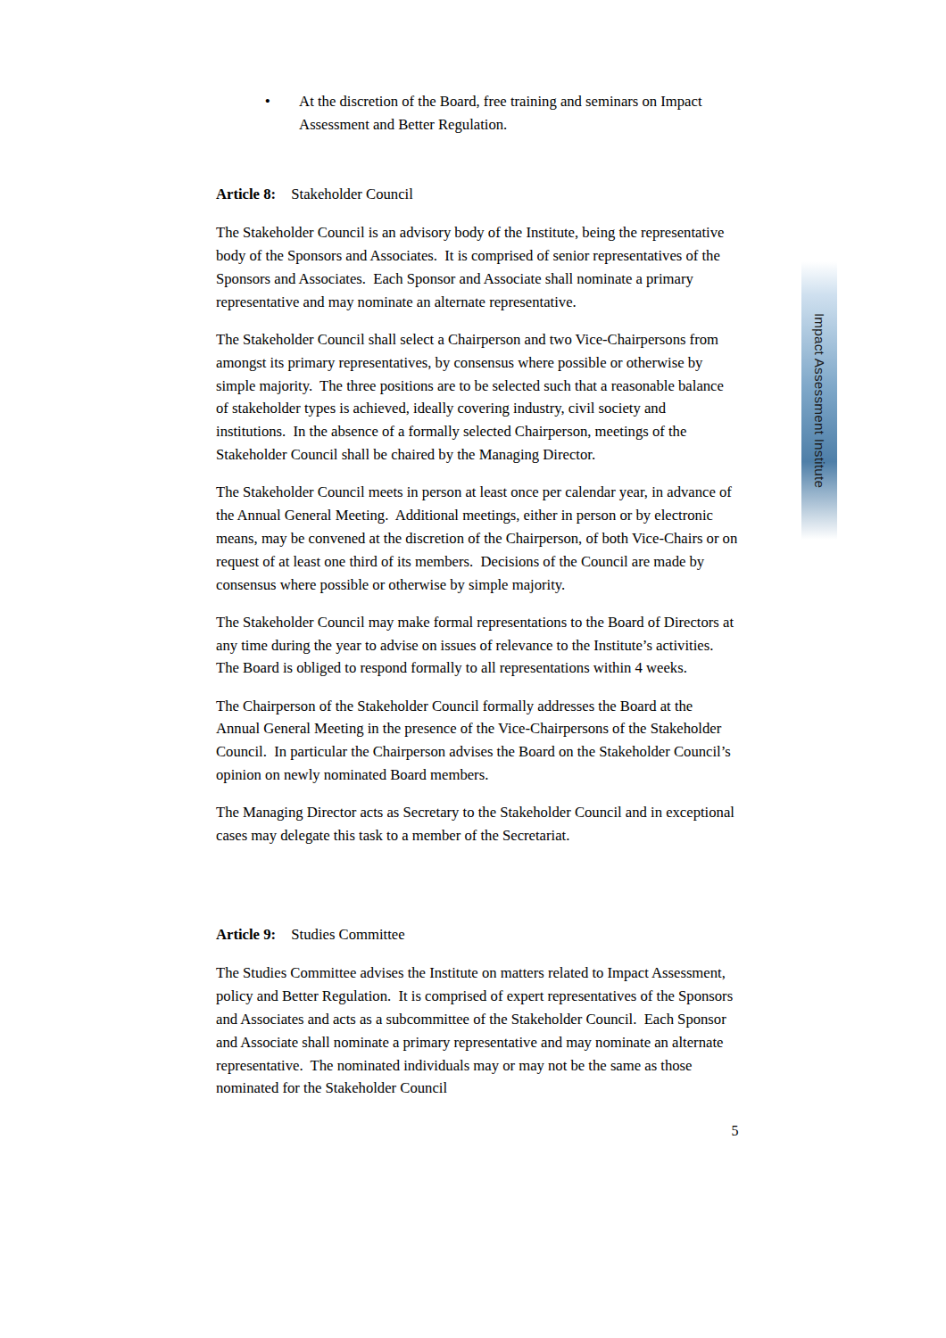Impact Assessment Institute
At the discretion of the Board, free training and seminars on Impact Assessment and Better Regulation.
Article 8: Stakeholder Council
The Stakeholder Council is an advisory body of the Institute, being the representative body of the Sponsors and Associates. It is comprised of senior representatives of the Sponsors and Associates. Each Sponsor and Associate shall nominate a primary representative and may nominate an alternate representative.
The Stakeholder Council shall select a Chairperson and two Vice-Chairpersons from amongst its primary representatives, by consensus where possible or otherwise by simple majority. The three positions are to be selected such that a reasonable balance of stakeholder types is achieved, ideally covering industry, civil society and institutions. In the absence of a formally selected Chairperson, meetings of the Stakeholder Council shall be chaired by the Managing Director.
The Stakeholder Council meets in person at least once per calendar year, in advance of the Annual General Meeting. Additional meetings, either in person or by electronic means, may be convened at the discretion of the Chairperson, of both Vice-Chairs or on request of at least one third of its members. Decisions of the Council are made by consensus where possible or otherwise by simple majority.
The Stakeholder Council may make formal representations to the Board of Directors at any time during the year to advise on issues of relevance to the Institute’s activities. The Board is obliged to respond formally to all representations within 4 weeks.
The Chairperson of the Stakeholder Council formally addresses the Board at the Annual General Meeting in the presence of the Vice-Chairpersons of the Stakeholder Council. In particular the Chairperson advises the Board on the Stakeholder Council’s opinion on newly nominated Board members.
The Managing Director acts as Secretary to the Stakeholder Council and in exceptional cases may delegate this task to a member of the Secretariat.
Article 9: Studies Committee
The Studies Committee advises the Institute on matters related to Impact Assessment, policy and Better Regulation. It is comprised of expert representatives of the Sponsors and Associates and acts as a subcommittee of the Stakeholder Council. Each Sponsor and Associate shall nominate a primary representative and may nominate an alternate representative. The nominated individuals may or may not be the same as those nominated for the Stakeholder Council
5